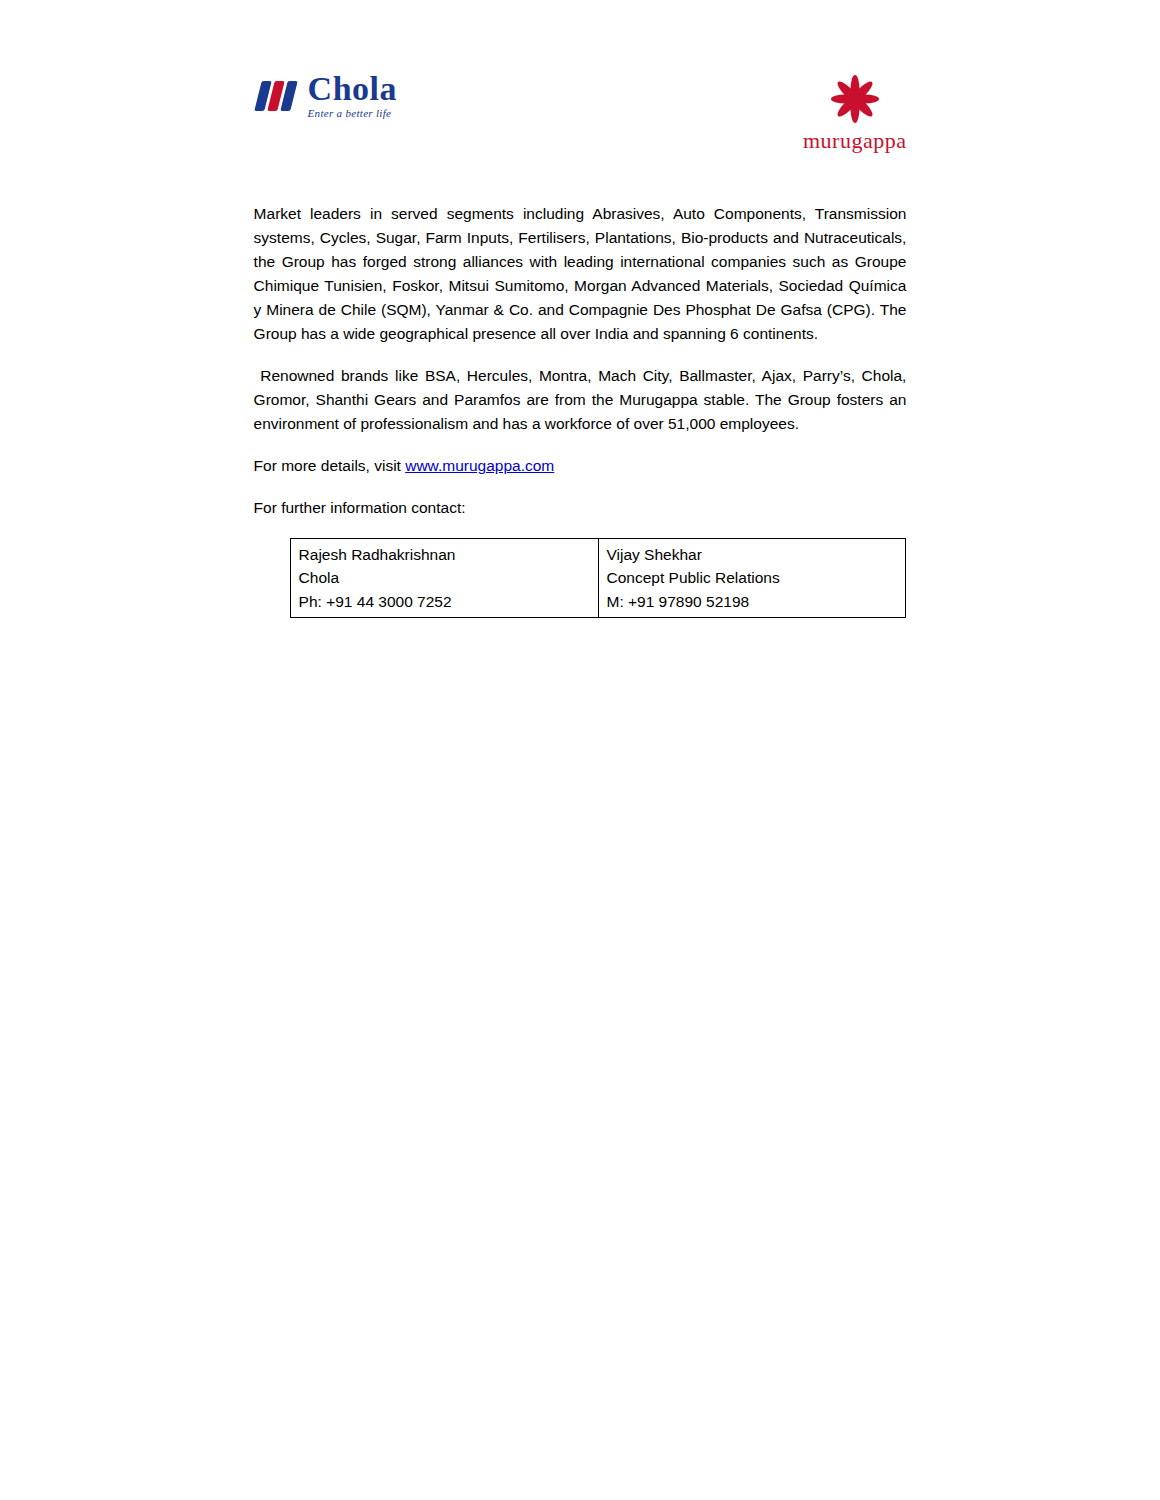Chola
Enter a better life
murugappa
Market leaders in served segments including Abrasives, Auto Components, Transmission systems, Cycles, Sugar, Farm Inputs, Fertilisers, Plantations, Bio-products and Nutraceuticals, the Group has forged strong alliances with leading international companies such as Groupe Chimique Tunisien, Foskor, Mitsui Sumitomo, Morgan Advanced Materials, Sociedad Química y Minera de Chile (SQM), Yanmar & Co. and Compagnie Des Phosphat De Gafsa (CPG). The Group has a wide geographical presence all over India and spanning 6 continents.
Renowned brands like BSA, Hercules, Montra, Mach City, Ballmaster, Ajax, Parry’s, Chola, Gromor, Shanthi Gears and Paramfos are from the Murugappa stable. The Group fosters an environment of professionalism and has a workforce of over 51,000 employees.
For more details, visit www.murugappa.com
For further information contact:
| Rajesh Radhakrishnan Chola Ph: +91 44 3000 7252 | Vijay Shekhar Concept Public Relations M: +91 97890 52198 |